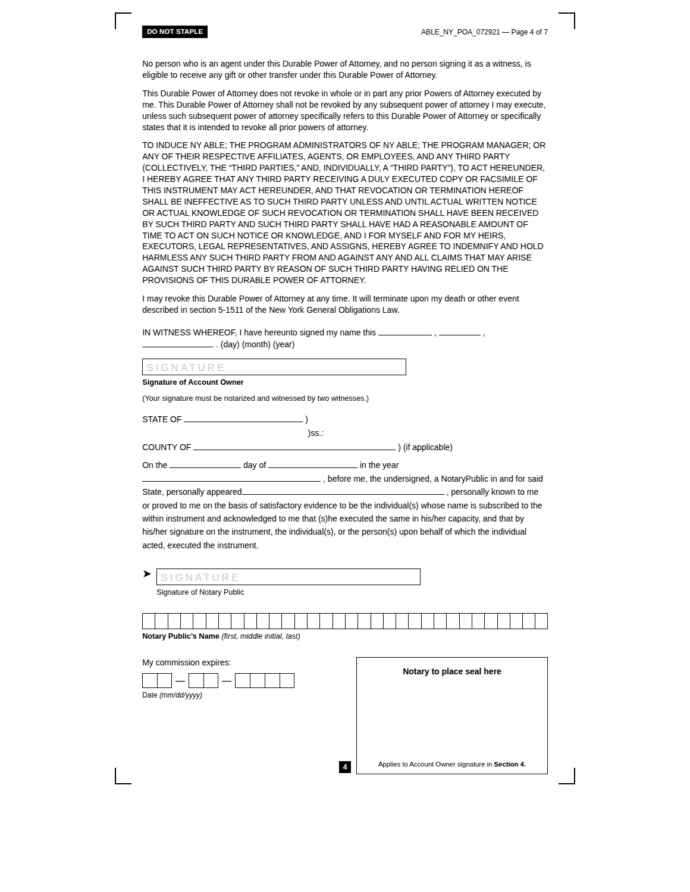DO NOT STAPLE
ABLE_NY_POA_072921 — Page 4 of 7
No person who is an agent under this Durable Power of Attorney, and no person signing it as a witness, is eligible to receive any gift or other transfer under this Durable Power of Attorney.
This Durable Power of Attorney does not revoke in whole or in part any prior Powers of Attorney executed by me. This Durable Power of Attorney shall not be revoked by any subsequent power of attorney I may execute, unless such subsequent power of attorney specifically refers to this Durable Power of Attorney or specifically states that it is intended to revoke all prior powers of attorney.
TO INDUCE NY ABLE; THE PROGRAM ADMINISTRATORS OF NY ABLE; THE PROGRAM MANAGER; OR ANY OF THEIR RESPECTIVE AFFILIATES, AGENTS, OR EMPLOYEES, AND ANY THIRD PARTY (COLLECTIVELY, THE “THIRD PARTIES,” AND, INDIVIDUALLY, A “THIRD PARTY”), TO ACT HEREUNDER, I HEREBY AGREE THAT ANY THIRD PARTY RECEIVING A DULY EXECUTED COPY OR FACSIMILE OF THIS INSTRUMENT MAY ACT HEREUNDER, AND THAT REVOCATION OR TERMINATION HEREOF SHALL BE INEFFECTIVE AS TO SUCH THIRD PARTY UNLESS AND UNTIL ACTUAL WRITTEN NOTICE OR ACTUAL KNOWLEDGE OF SUCH REVOCATION OR TERMINATION SHALL HAVE BEEN RECEIVED BY SUCH THIRD PARTY AND SUCH THIRD PARTY SHALL HAVE HAD A REASONABLE AMOUNT OF TIME TO ACT ON SUCH NOTICE OR KNOWLEDGE, AND I FOR MYSELF AND FOR MY HEIRS, EXECUTORS, LEGAL REPRESENTATIVES, AND ASSIGNS, HEREBY AGREE TO INDEMNIFY AND HOLD HARMLESS ANY SUCH THIRD PARTY FROM AND AGAINST ANY AND ALL CLAIMS THAT MAY ARISE AGAINST SUCH THIRD PARTY BY REASON OF SUCH THIRD PARTY HAVING RELIED ON THE PROVISIONS OF THIS DURABLE POWER OF ATTORNEY.
I may revoke this Durable Power of Attorney at any time. It will terminate upon my death or other event described in section 5-1511 of the New York General Obligations Law.
IN WITNESS WHEREOF, I have hereunto signed my name this , , . (day) (month) (year)
SIGNATURE
Signature of Account Owner
(Your signature must be notarized and witnessed by two witnesses.)
STATE OF )
)ss.:
COUNTY OF ) (if applicable)
On the day of in the year , before me, the undersigned, a NotaryPublic in and for said State, personally appeared , personally known to me or proved to me on the basis of satisfactory evidence to be the individual(s) whose name is subscribed to the within instrument and acknowledged to me that (s)he executed the same in his/her capacity, and that by his/her signature on the instrument, the individual(s), or the person(s) upon behalf of which the individual acted, executed the instrument.
➤
SIGNATURE
Signature of Notary Public
Notary Public’s Name (first, middle initial, last)
My commission expires:
—
—
Date (mm/dd/yyyy)
Notary to place seal here
Applies to Account Owner signature in Section 4.
4